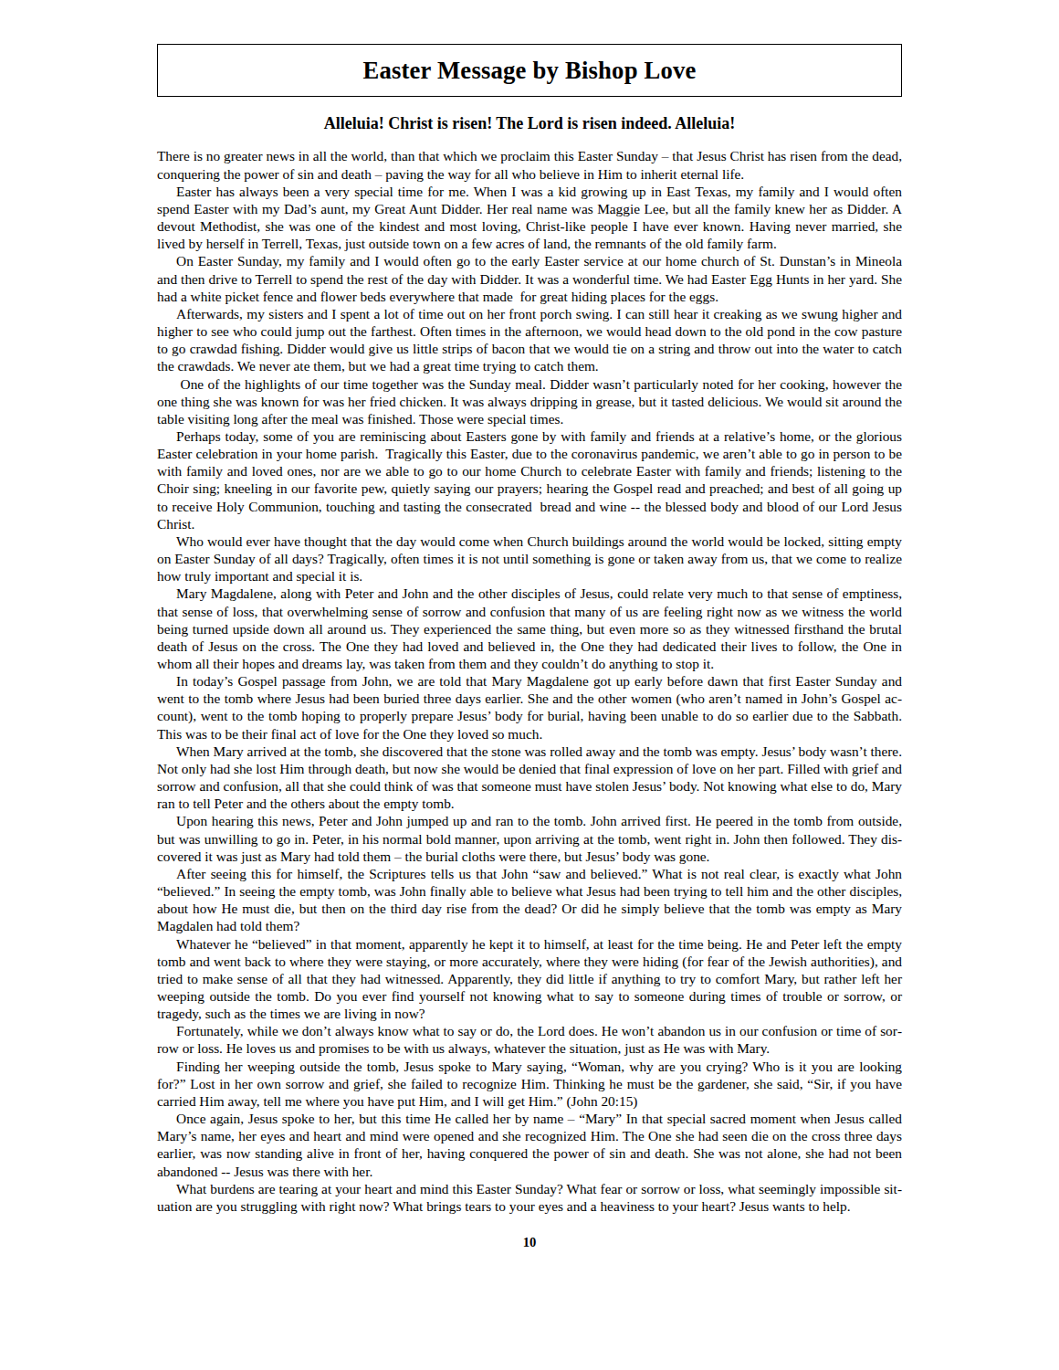Easter Message by Bishop Love
Alleluia! Christ is risen! The Lord is risen indeed. Alleluia!
There is no greater news in all the world, than that which we proclaim this Easter Sunday – that Jesus Christ has risen from the dead, conquering the power of sin and death – paving the way for all who believe in Him to inherit eternal life.
Easter has always been a very special time for me. When I was a kid growing up in East Texas, my family and I would often spend Easter with my Dad’s aunt, my Great Aunt Didder. Her real name was Maggie Lee, but all the family knew her as Didder. A devout Methodist, she was one of the kindest and most loving, Christ-like people I have ever known. Having never married, she lived by herself in Terrell, Texas, just outside town on a few acres of land, the remnants of the old family farm.
On Easter Sunday, my family and I would often go to the early Easter service at our home church of St. Dunstan’s in Mineola and then drive to Terrell to spend the rest of the day with Didder. It was a wonderful time. We had Easter Egg Hunts in her yard. She had a white picket fence and flower beds everywhere that made for great hiding places for the eggs.
Afterwards, my sisters and I spent a lot of time out on her front porch swing. I can still hear it creaking as we swung higher and higher to see who could jump out the farthest. Often times in the afternoon, we would head down to the old pond in the cow pasture to go crawdad fishing. Didder would give us little strips of bacon that we would tie on a string and throw out into the water to catch the crawdads. We never ate them, but we had a great time trying to catch them.
One of the highlights of our time together was the Sunday meal. Didder wasn’t particularly noted for her cooking, however the one thing she was known for was her fried chicken. It was always dripping in grease, but it tasted delicious. We would sit around the table visiting long after the meal was finished. Those were special times.
Perhaps today, some of you are reminiscing about Easters gone by with family and friends at a relative’s home, or the glorious Easter celebration in your home parish. Tragically this Easter, due to the coronavirus pandemic, we aren’t able to go in person to be with family and loved ones, nor are we able to go to our home Church to celebrate Easter with family and friends; listening to the Choir sing; kneeling in our favorite pew, quietly saying our prayers; hearing the Gospel read and preached; and best of all going up to receive Holy Communion, touching and tasting the consecrated bread and wine -- the blessed body and blood of our Lord Jesus Christ.
Who would ever have thought that the day would come when Church buildings around the world would be locked, sitting empty on Easter Sunday of all days? Tragically, often times it is not until something is gone or taken away from us, that we come to realize how truly important and special it is.
Mary Magdalene, along with Peter and John and the other disciples of Jesus, could relate very much to that sense of emptiness, that sense of loss, that overwhelming sense of sorrow and confusion that many of us are feeling right now as we witness the world being turned upside down all around us. They experienced the same thing, but even more so as they witnessed firsthand the brutal death of Jesus on the cross. The One they had loved and believed in, the One they had dedicated their lives to follow, the One in whom all their hopes and dreams lay, was taken from them and they couldn’t do anything to stop it.
In today’s Gospel passage from John, we are told that Mary Magdalene got up early before dawn that first Easter Sunday and went to the tomb where Jesus had been buried three days earlier. She and the other women (who aren’t named in John’s Gospel account), went to the tomb hoping to properly prepare Jesus’ body for burial, having been unable to do so earlier due to the Sabbath. This was to be their final act of love for the One they loved so much.
When Mary arrived at the tomb, she discovered that the stone was rolled away and the tomb was empty. Jesus’ body wasn’t there. Not only had she lost Him through death, but now she would be denied that final expression of love on her part. Filled with grief and sorrow and confusion, all that she could think of was that someone must have stolen Jesus’ body. Not knowing what else to do, Mary ran to tell Peter and the others about the empty tomb.
Upon hearing this news, Peter and John jumped up and ran to the tomb. John arrived first. He peered in the tomb from outside, but was unwilling to go in. Peter, in his normal bold manner, upon arriving at the tomb, went right in. John then followed. They discovered it was just as Mary had told them – the burial cloths were there, but Jesus’ body was gone.
After seeing this for himself, the Scriptures tells us that John “saw and believed.” What is not real clear, is exactly what John “believed.” In seeing the empty tomb, was John finally able to believe what Jesus had been trying to tell him and the other disciples, about how He must die, but then on the third day rise from the dead? Or did he simply believe that the tomb was empty as Mary Magdalen had told them?
Whatever he “believed” in that moment, apparently he kept it to himself, at least for the time being. He and Peter left the empty tomb and went back to where they were staying, or more accurately, where they were hiding (for fear of the Jewish authorities), and tried to make sense of all that they had witnessed. Apparently, they did little if anything to try to comfort Mary, but rather left her weeping outside the tomb. Do you ever find yourself not knowing what to say to someone during times of trouble or sorrow, or tragedy, such as the times we are living in now?
Fortunately, while we don’t always know what to say or do, the Lord does. He won’t abandon us in our confusion or time of sorrow or loss. He loves us and promises to be with us always, whatever the situation, just as He was with Mary.
Finding her weeping outside the tomb, Jesus spoke to Mary saying, “Woman, why are you crying? Who is it you are looking for?” Lost in her own sorrow and grief, she failed to recognize Him. Thinking he must be the gardener, she said, “Sir, if you have carried Him away, tell me where you have put Him, and I will get Him.” (John 20:15)
Once again, Jesus spoke to her, but this time He called her by name – “Mary” In that special sacred moment when Jesus called Mary’s name, her eyes and heart and mind were opened and she recognized Him. The One she had seen die on the cross three days earlier, was now standing alive in front of her, having conquered the power of sin and death. She was not alone, she had not been abandoned -- Jesus was there with her.
What burdens are tearing at your heart and mind this Easter Sunday? What fear or sorrow or loss, what seemingly impossible situation are you struggling with right now? What brings tears to your eyes and a heaviness to your heart? Jesus wants to help.
10